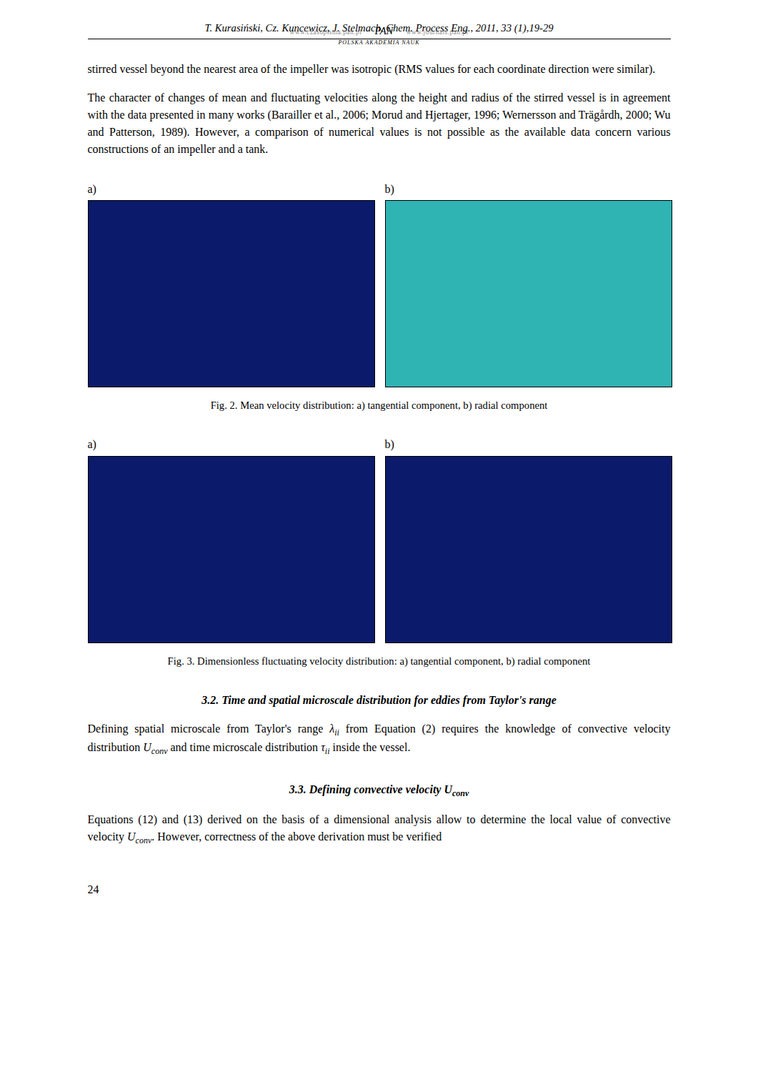www.czasopisma.pan.pl PAN www.journals.pan.pl
POLSKA AKADEMIA NAUK
T. Kurasiński, Cz. Kuncewicz, J. Stelmach, Chem. Process Eng., 2011, 33 (1),19-29
stirred vessel beyond the nearest area of the impeller was isotropic (RMS values for each coordinate direction were similar).
The character of changes of mean and fluctuating velocities along the height and radius of the stirred vessel is in agreement with the data presented in many works (Barailler et al., 2006; Morud and Hjertager, 1996; Wernersson and Trägårdh, 2000; Wu and Patterson, 1989). However, a comparison of numerical values is not possible as the available data concern various constructions of an impeller and a tank.
a)
b)
Fig. 2. Mean velocity distribution: a) tangential component, b) radial component
a)
b)
Fig. 3. Dimensionless fluctuating velocity distribution: a) tangential component, b) radial component
3.2. Time and spatial microscale distribution for eddies from Taylor's range
Defining spatial microscale from Taylor's range λii from Equation (2) requires the knowledge of convective velocity distribution Uconv and time microscale distribution τii inside the vessel.
3.3. Defining convective velocity Uconv
Equations (12) and (13) derived on the basis of a dimensional analysis allow to determine the local value of convective velocity Uconv. However, correctness of the above derivation must be verified
24